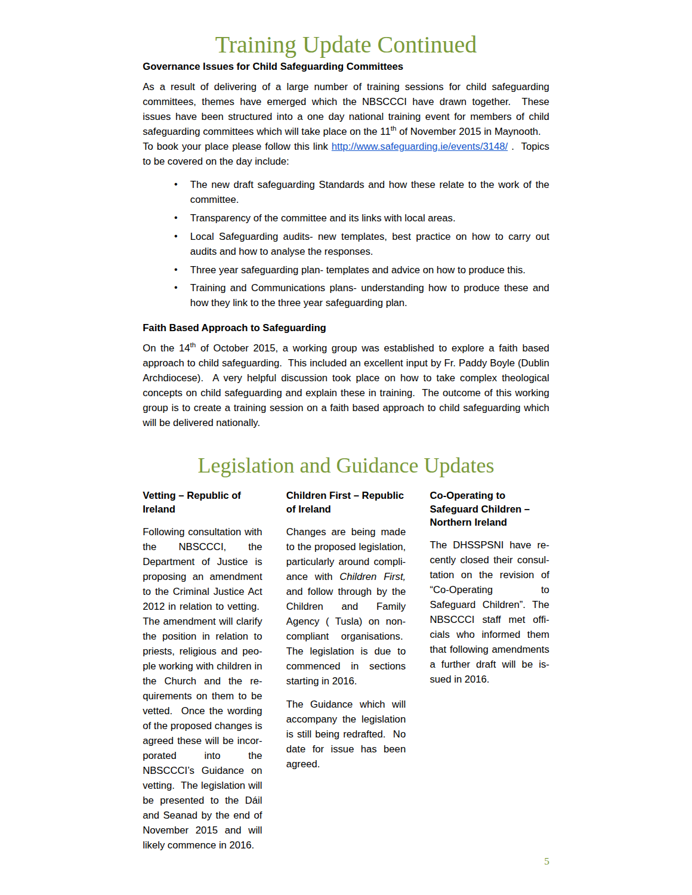Training Update Continued
Governance Issues for Child Safeguarding Committees
As a result of delivering of a large number of training sessions for child safeguarding committees, themes have emerged which the NBSCCCI have drawn together. These issues have been structured into a one day national training event for members of child safeguarding committees which will take place on the 11th of November 2015 in Maynooth. To book your place please follow this link http://www.safeguarding.ie/events/3148/ . Topics to be covered on the day include:
The new draft safeguarding Standards and how these relate to the work of the committee.
Transparency of the committee and its links with local areas.
Local Safeguarding audits- new templates, best practice on how to carry out audits and how to analyse the responses.
Three year safeguarding plan- templates and advice on how to produce this.
Training and Communications plans- understanding how to produce these and how they link to the three year safeguarding plan.
Faith Based Approach to Safeguarding
On the 14th of October 2015, a working group was established to explore a faith based approach to child safeguarding. This included an excellent input by Fr. Paddy Boyle (Dublin Archdiocese). A very helpful discussion took place on how to take complex theological concepts on child safeguarding and explain these in training. The outcome of this working group is to create a training session on a faith based approach to child safeguarding which will be delivered nationally.
Legislation and Guidance Updates
Vetting – Republic of Ireland
Following consultation with the NBSCCCI, the Department of Justice is proposing an amendment to the Criminal Justice Act 2012 in relation to vetting. The amendment will clarify the position in relation to priests, religious and people working with children in the Church and the requirements on them to be vetted. Once the wording of the proposed changes is agreed these will be incorporated into the NBSCCCI’s Guidance on vetting. The legislation will be presented to the Dáil and Seanad by the end of November 2015 and will likely commence in 2016.
Children First – Republic of Ireland
Changes are being made to the proposed legislation, particularly around compliance with Children First, and follow through by the Children and Family Agency ( Tusla) on non-compliant organisations. The legislation is due to commenced in sections starting in 2016.
The Guidance which will accompany the legislation is still being redrafted. No date for issue has been agreed.
Co-Operating to Safeguard Children – Northern Ireland
The DHSSPSNI have recently closed their consultation on the revision of “Co-Operating to Safeguard Children”. The NBSCCCI staff met officials who informed them that following amendments a further draft will be issued in 2016.
5